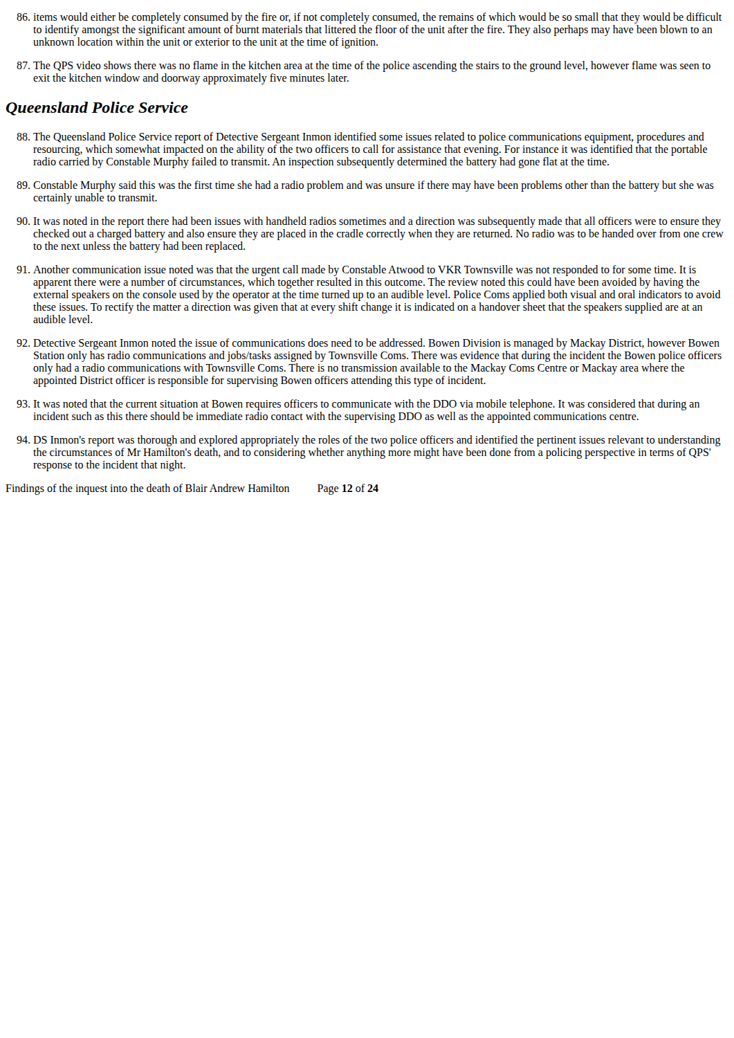items would either be completely consumed by the fire or, if not completely consumed, the remains of which would be so small that they would be difficult to identify amongst the significant amount of burnt materials that littered the floor of the unit after the fire. They also perhaps may have been blown to an unknown location within the unit or exterior to the unit at the time of ignition.
The QPS video shows there was no flame in the kitchen area at the time of the police ascending the stairs to the ground level, however flame was seen to exit the kitchen window and doorway approximately five minutes later.
Queensland Police Service
The Queensland Police Service report of Detective Sergeant Inmon identified some issues related to police communications equipment, procedures and resourcing, which somewhat impacted on the ability of the two officers to call for assistance that evening. For instance it was identified that the portable radio carried by Constable Murphy failed to transmit. An inspection subsequently determined the battery had gone flat at the time.
Constable Murphy said this was the first time she had a radio problem and was unsure if there may have been problems other than the battery but she was certainly unable to transmit.
It was noted in the report there had been issues with handheld radios sometimes and a direction was subsequently made that all officers were to ensure they checked out a charged battery and also ensure they are placed in the cradle correctly when they are returned. No radio was to be handed over from one crew to the next unless the battery had been replaced.
Another communication issue noted was that the urgent call made by Constable Atwood to VKR Townsville was not responded to for some time. It is apparent there were a number of circumstances, which together resulted in this outcome. The review noted this could have been avoided by having the external speakers on the console used by the operator at the time turned up to an audible level. Police Coms applied both visual and oral indicators to avoid these issues. To rectify the matter a direction was given that at every shift change it is indicated on a handover sheet that the speakers supplied are at an audible level.
Detective Sergeant Inmon noted the issue of communications does need to be addressed. Bowen Division is managed by Mackay District, however Bowen Station only has radio communications and jobs/tasks assigned by Townsville Coms. There was evidence that during the incident the Bowen police officers only had a radio communications with Townsville Coms. There is no transmission available to the Mackay Coms Centre or Mackay area where the appointed District officer is responsible for supervising Bowen officers attending this type of incident.
It was noted that the current situation at Bowen requires officers to communicate with the DDO via mobile telephone. It was considered that during an incident such as this there should be immediate radio contact with the supervising DDO as well as the appointed communications centre.
DS Inmon's report was thorough and explored appropriately the roles of the two police officers and identified the pertinent issues relevant to understanding the circumstances of Mr Hamilton's death, and to considering whether anything more might have been done from a policing perspective in terms of QPS' response to the incident that night.
Findings of the inquest into the death of Blair Andrew Hamilton Page 12 of 24